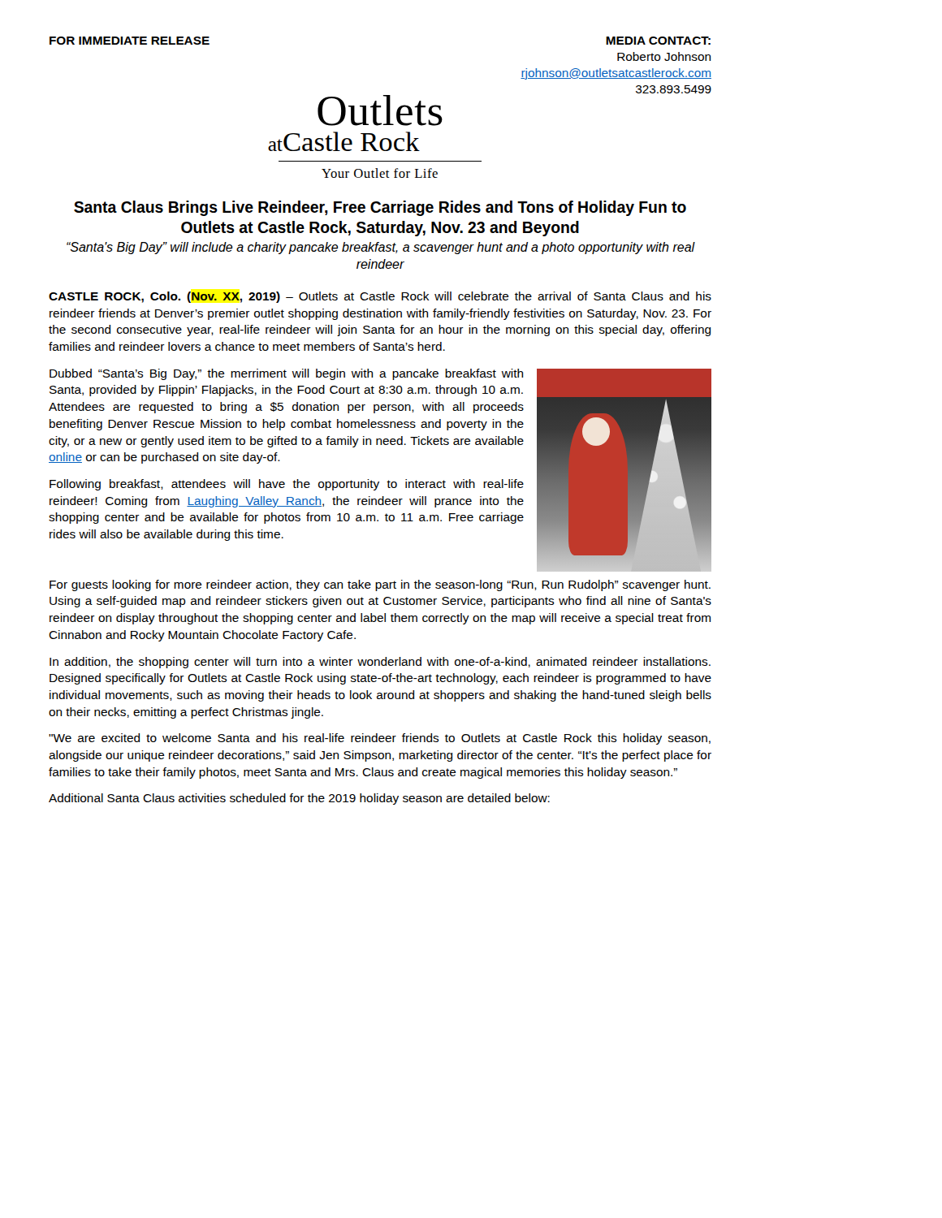FOR IMMEDIATE RELEASE
MEDIA CONTACT:
Roberto Johnson
rjohnson@outletsatcastlerock.com
323.893.5499
Outlets
at Castle Rock
Your Outlet for Life
Santa Claus Brings Live Reindeer, Free Carriage Rides and Tons of Holiday Fun to Outlets at Castle Rock, Saturday, Nov. 23 and Beyond
“Santa's Big Day” will include a charity pancake breakfast, a scavenger hunt and a photo opportunity with real reindeer
CASTLE ROCK, Colo. (Nov. XX, 2019) – Outlets at Castle Rock will celebrate the arrival of Santa Claus and his reindeer friends at Denver’s premier outlet shopping destination with family-friendly festivities on Saturday, Nov. 23. For the second consecutive year, real-life reindeer will join Santa for an hour in the morning on this special day, offering families and reindeer lovers a chance to meet members of Santa’s herd.
Dubbed “Santa’s Big Day,” the merriment will begin with a pancake breakfast with Santa, provided by Flippin’ Flapjacks, in the Food Court at 8:30 a.m. through 10 a.m. Attendees are requested to bring a $5 donation per person, with all proceeds benefiting Denver Rescue Mission to help combat homelessness and poverty in the city, or a new or gently used item to be gifted to a family in need. Tickets are available online or can be purchased on site day-of.
Following breakfast, attendees will have the opportunity to interact with real-life reindeer! Coming from Laughing Valley Ranch, the reindeer will prance into the shopping center and be available for photos from 10 a.m. to 11 a.m. Free carriage rides will also be available during this time.
For guests looking for more reindeer action, they can take part in the season-long “Run, Run Rudolph” scavenger hunt. Using a self-guided map and reindeer stickers given out at Customer Service, participants who find all nine of Santa's reindeer on display throughout the shopping center and label them correctly on the map will receive a special treat from Cinnabon and Rocky Mountain Chocolate Factory Cafe.
In addition, the shopping center will turn into a winter wonderland with one-of-a-kind, animated reindeer installations. Designed specifically for Outlets at Castle Rock using state-of-the-art technology, each reindeer is programmed to have individual movements, such as moving their heads to look around at shoppers and shaking the hand-tuned sleigh bells on their necks, emitting a perfect Christmas jingle.
"We are excited to welcome Santa and his real-life reindeer friends to Outlets at Castle Rock this holiday season, alongside our unique reindeer decorations,” said Jen Simpson, marketing director of the center. “It's the perfect place for families to take their family photos, meet Santa and Mrs. Claus and create magical memories this holiday season.”
Additional Santa Claus activities scheduled for the 2019 holiday season are detailed below: